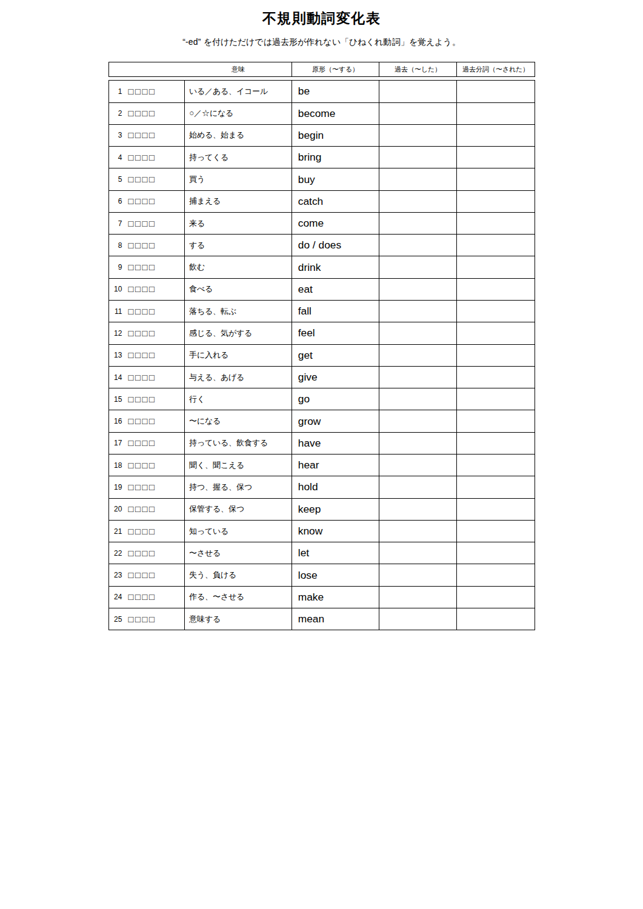不規則動詞変化表
“-ed” を付けただけでは過去形が作れない「ひねくれ動詞」を覚えよう。
| | 意味 | 原形（〜する） | 過去（〜した） | 過去分詞（〜された） |
| --- | --- | --- | --- | --- |
| 1 | □□□□ | いる／ある、イコール | be | | |
| 2 | □□□□ | ○／☆になる | become | | |
| 3 | □□□□ | 始める、始まる | begin | | |
| 4 | □□□□ | 持ってくる | bring | | |
| 5 | □□□□ | 買う | buy | | |
| 6 | □□□□ | 捕まえる | catch | | |
| 7 | □□□□ | 来る | come | | |
| 8 | □□□□ | する | do / does | | |
| 9 | □□□□ | 飲む | drink | | |
| 10 | □□□□ | 食べる | eat | | |
| 11 | □□□□ | 落ちる、転ぶ | fall | | |
| 12 | □□□□ | 感じる、気がする | feel | | |
| 13 | □□□□ | 手に入れる | get | | |
| 14 | □□□□ | 与える、あげる | give | | |
| 15 | □□□□ | 行く | go | | |
| 16 | □□□□ | 〜になる | grow | | |
| 17 | □□□□ | 持っている、飲食する | have | | |
| 18 | □□□□ | 聞く、聞こえる | hear | | |
| 19 | □□□□ | 持つ、握る、保つ | hold | | |
| 20 | □□□□ | 保管する、保つ | keep | | |
| 21 | □□□□ | 知っている | know | | |
| 22 | □□□□ | 〜させる | let | | |
| 23 | □□□□ | 失う、負ける | lose | | |
| 24 | □□□□ | 作る、〜させる | make | | |
| 25 | □□□□ | 意味する | mean | | |